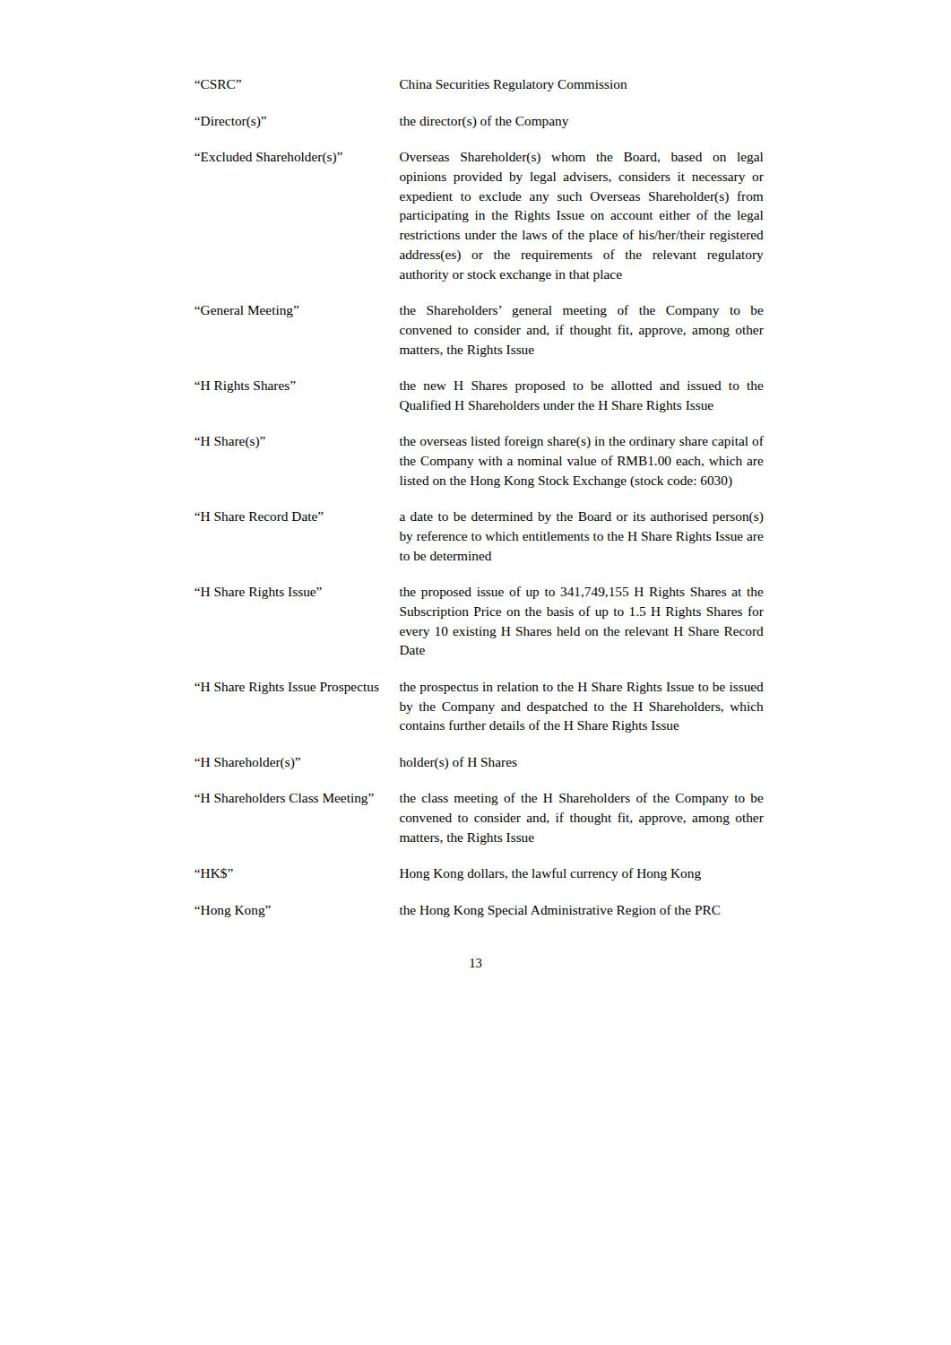| “CSRC” | China Securities Regulatory Commission |
| “Director(s)” | the director(s) of the Company |
| “Excluded Shareholder(s)” | Overseas Shareholder(s) whom the Board, based on legal opinions provided by legal advisers, considers it necessary or expedient to exclude any such Overseas Shareholder(s) from participating in the Rights Issue on account either of the legal restrictions under the laws of the place of his/her/their registered address(es) or the requirements of the relevant regulatory authority or stock exchange in that place |
| “General Meeting” | the Shareholders’ general meeting of the Company to be convened to consider and, if thought fit, approve, among other matters, the Rights Issue |
| “H Rights Shares” | the new H Shares proposed to be allotted and issued to the Qualified H Shareholders under the H Share Rights Issue |
| “H Share(s)” | the overseas listed foreign share(s) in the ordinary share capital of the Company with a nominal value of RMB1.00 each, which are listed on the Hong Kong Stock Exchange (stock code: 6030) |
| “H Share Record Date” | a date to be determined by the Board or its authorised person(s) by reference to which entitlements to the H Share Rights Issue are to be determined |
| “H Share Rights Issue” | the proposed issue of up to 341,749,155 H Rights Shares at the Subscription Price on the basis of up to 1.5 H Rights Shares for every 10 existing H Shares held on the relevant H Share Record Date |
| “H Share Rights Issue Prospectus | the prospectus in relation to the H Share Rights Issue to be issued by the Company and despatched to the H Shareholders, which contains further details of the H Share Rights Issue |
| “H Shareholder(s)” | holder(s) of H Shares |
| “H Shareholders Class Meeting” | the class meeting of the H Shareholders of the Company to be convened to consider and, if thought fit, approve, among other matters, the Rights Issue |
| “HK$” | Hong Kong dollars, the lawful currency of Hong Kong |
| “Hong Kong” | the Hong Kong Special Administrative Region of the PRC |
13